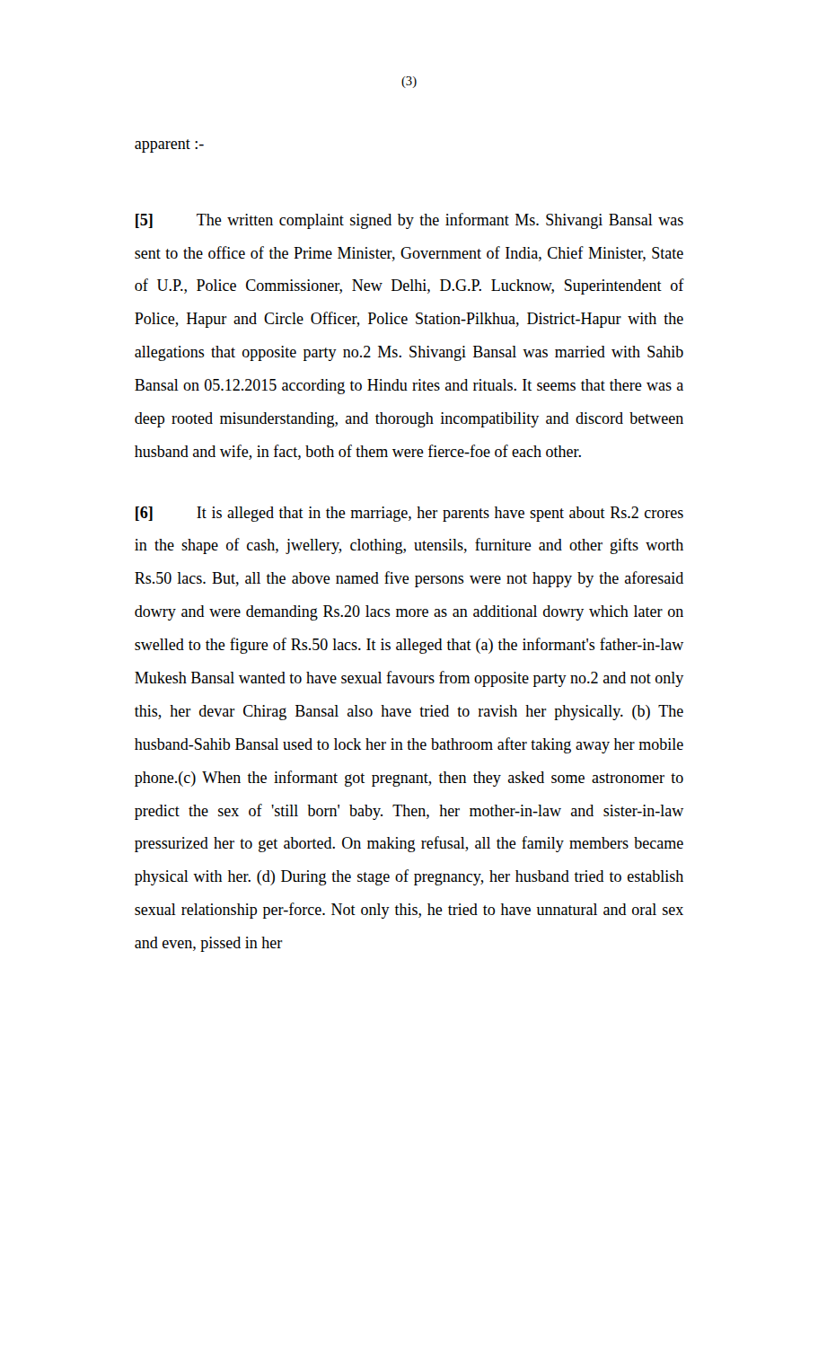(3)
apparent :-
[5] The written complaint signed by the informant Ms. Shivangi Bansal was sent to the office of the Prime Minister, Government of India, Chief Minister, State of U.P., Police Commissioner, New Delhi, D.G.P. Lucknow, Superintendent of Police, Hapur and Circle Officer, Police Station-Pilkhua, District-Hapur with the allegations that opposite party no.2 Ms. Shivangi Bansal was married with Sahib Bansal on 05.12.2015 according to Hindu rites and rituals. It seems that there was a deep rooted misunderstanding, and thorough incompatibility and discord between husband and wife, in fact, both of them were fierce-foe of each other.
[6] It is alleged that in the marriage, her parents have spent about Rs.2 crores in the shape of cash, jwellery, clothing, utensils, furniture and other gifts worth Rs.50 lacs. But, all the above named five persons were not happy by the aforesaid dowry and were demanding Rs.20 lacs more as an additional dowry which later on swelled to the figure of Rs.50 lacs. It is alleged that (a) the informant's father-in-law Mukesh Bansal wanted to have sexual favours from opposite party no.2 and not only this, her devar Chirag Bansal also have tried to ravish her physically. (b) The husband-Sahib Bansal used to lock her in the bathroom after taking away her mobile phone.(c) When the informant got pregnant, then they asked some astronomer to predict the sex of 'still born' baby. Then, her mother-in-law and sister-in-law pressurized her to get aborted. On making refusal, all the family members became physical with her. (d) During the stage of pregnancy, her husband tried to establish sexual relationship per-force. Not only this, he tried to have unnatural and oral sex and even, pissed in her